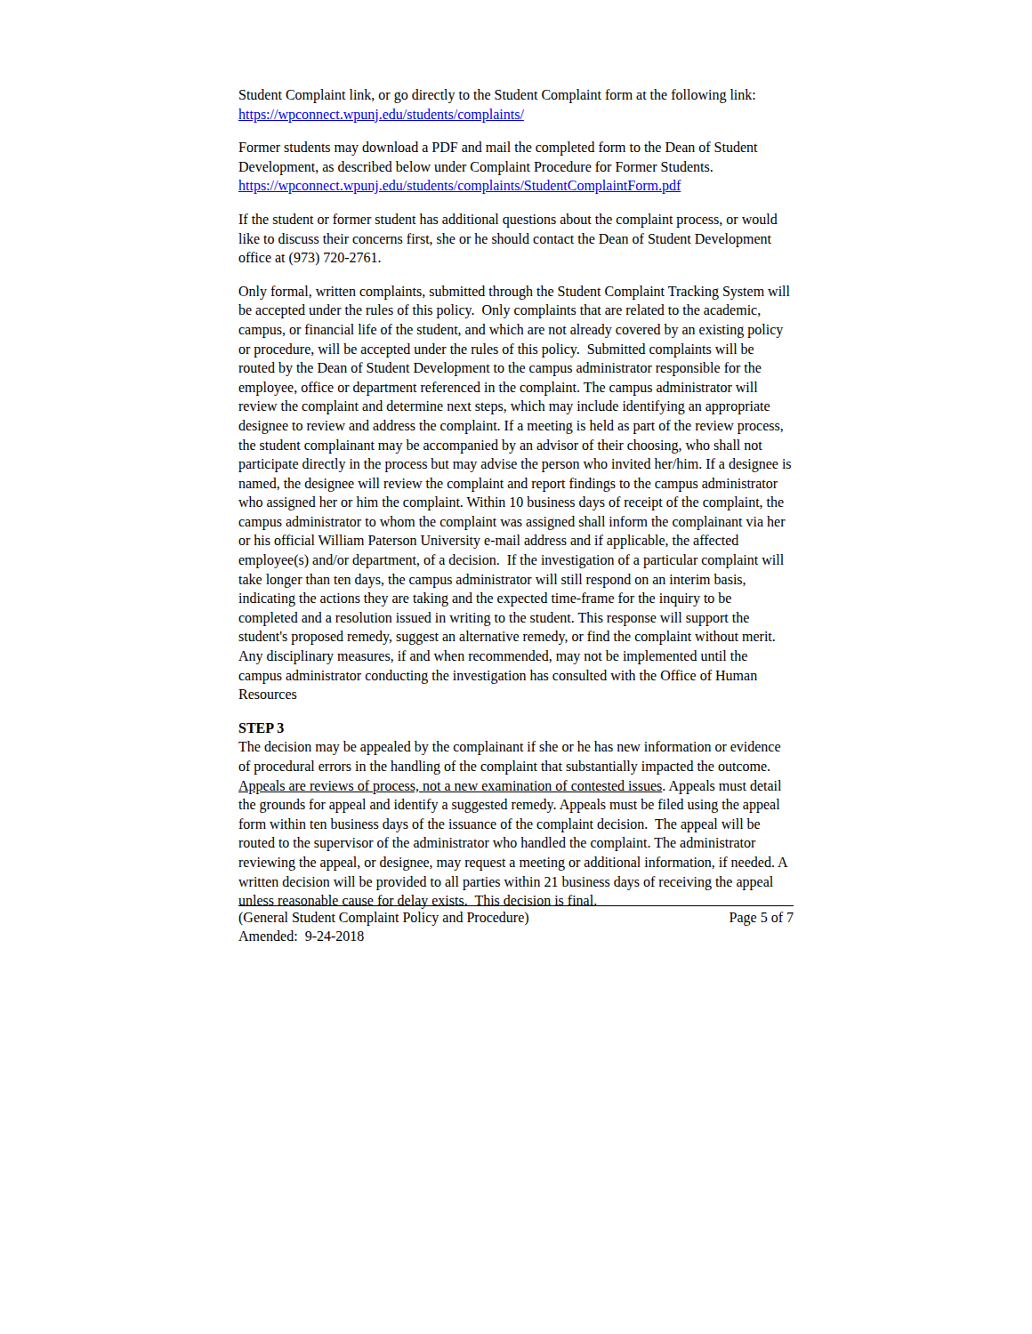Student Complaint link, or go directly to the Student Complaint form at the following link:
https://wpconnect.wpunj.edu/students/complaints/
Former students may download a PDF and mail the completed form to the Dean of Student Development, as described below under Complaint Procedure for Former Students.
https://wpconnect.wpunj.edu/students/complaints/StudentComplaintForm.pdf
If the student or former student has additional questions about the complaint process, or would like to discuss their concerns first, she or he should contact the Dean of Student Development office at (973) 720-2761.
Only formal, written complaints, submitted through the Student Complaint Tracking System will be accepted under the rules of this policy. Only complaints that are related to the academic, campus, or financial life of the student, and which are not already covered by an existing policy or procedure, will be accepted under the rules of this policy. Submitted complaints will be routed by the Dean of Student Development to the campus administrator responsible for the employee, office or department referenced in the complaint. The campus administrator will review the complaint and determine next steps, which may include identifying an appropriate designee to review and address the complaint. If a meeting is held as part of the review process, the student complainant may be accompanied by an advisor of their choosing, who shall not participate directly in the process but may advise the person who invited her/him. If a designee is named, the designee will review the complaint and report findings to the campus administrator who assigned her or him the complaint. Within 10 business days of receipt of the complaint, the campus administrator to whom the complaint was assigned shall inform the complainant via her or his official William Paterson University e-mail address and if applicable, the affected employee(s) and/or department, of a decision. If the investigation of a particular complaint will take longer than ten days, the campus administrator will still respond on an interim basis, indicating the actions they are taking and the expected time-frame for the inquiry to be completed and a resolution issued in writing to the student. This response will support the student's proposed remedy, suggest an alternative remedy, or find the complaint without merit. Any disciplinary measures, if and when recommended, may not be implemented until the campus administrator conducting the investigation has consulted with the Office of Human Resources
STEP 3
The decision may be appealed by the complainant if she or he has new information or evidence of procedural errors in the handling of the complaint that substantially impacted the outcome. Appeals are reviews of process, not a new examination of contested issues. Appeals must detail the grounds for appeal and identify a suggested remedy. Appeals must be filed using the appeal form within ten business days of the issuance of the complaint decision. The appeal will be routed to the supervisor of the administrator who handled the complaint. The administrator reviewing the appeal, or designee, may request a meeting or additional information, if needed. A written decision will be provided to all parties within 21 business days of receiving the appeal unless reasonable cause for delay exists. This decision is final.
(General Student Complaint Policy and Procedure) Page 5 of 7
Amended: 9-24-2018